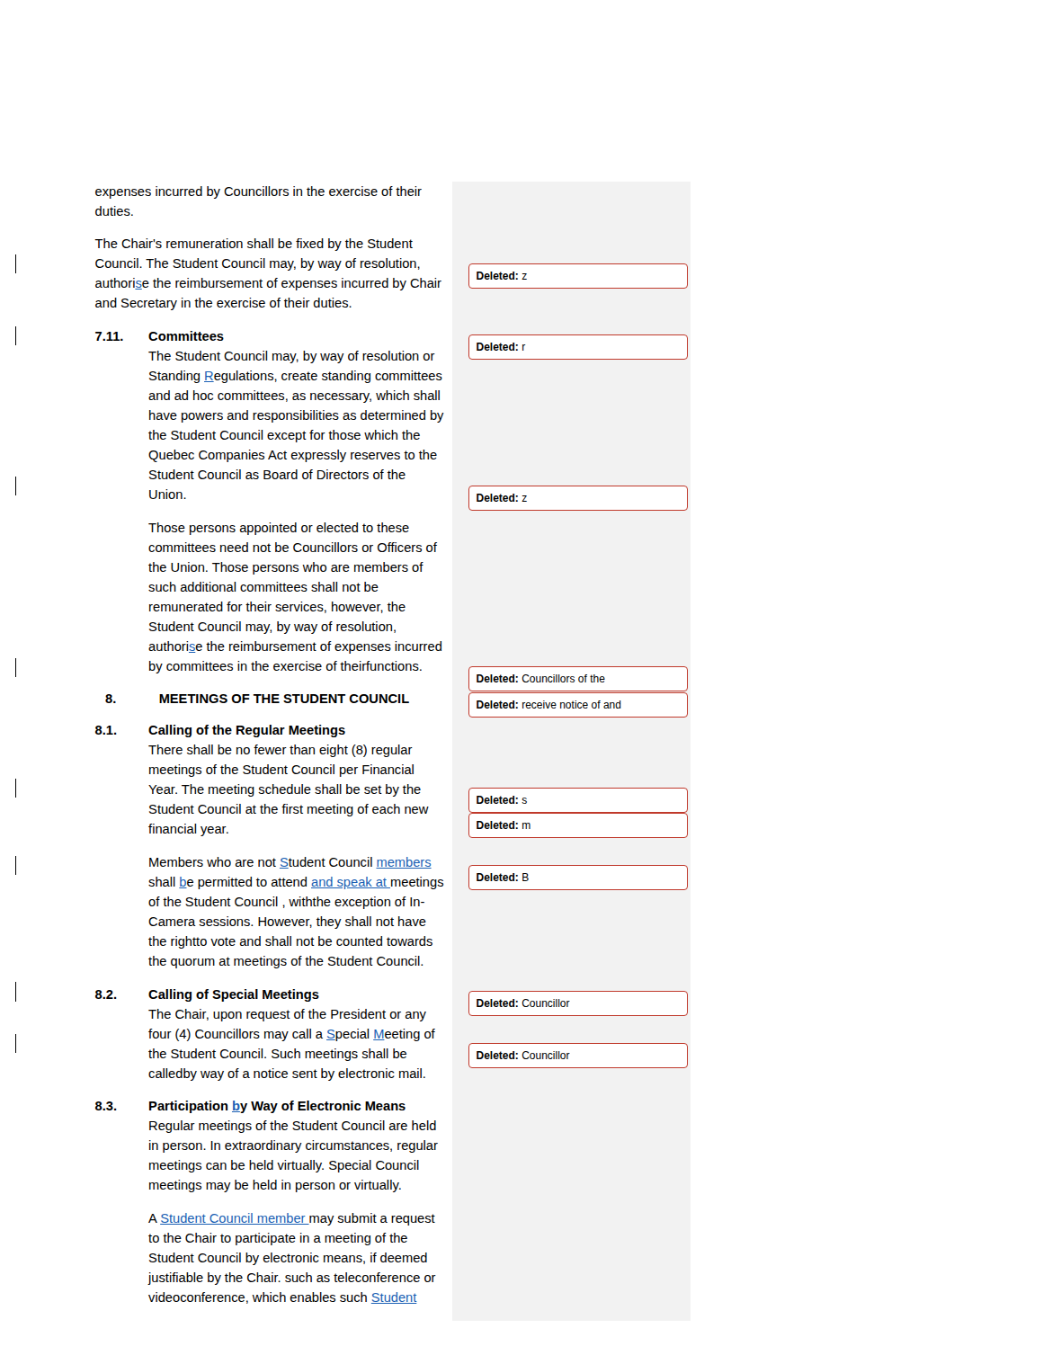expenses incurred by Councillors in the exercise of their duties.
The Chair's remuneration shall be fixed by the Student Council. The Student Council may, by way of resolution, authorise the reimbursement of expenses incurred by Chair and Secretary in the exercise of their duties.
7.11. Committees
The Student Council may, by way of resolution or Standing Regulations, create standing committees and ad hoc committees, as necessary, which shall have powers and responsibilities as determined by the Student Council except for those which the Quebec Companies Act expressly reserves to the Student Council as Board of Directors of the Union.
Those persons appointed or elected to these committees need not be Councillors or Officers of the Union. Those persons who are members of such additional committees shall not be remunerated for their services, however, the Student Council may, by way of resolution, authorise the reimbursement of expenses incurred by committees in the exercise of theirfunctions.
8. MEETINGS OF THE STUDENT COUNCIL
8.1. Calling of the Regular Meetings
There shall be no fewer than eight (8) regular meetings of the Student Council per Financial Year. The meeting schedule shall be set by the Student Council at the first meeting of each new financial year.
Members who are not Student Council members shall be permitted to attend and speak at meetings of the Student Council , withthe exception of In-Camera sessions. However, they shall not have the rightto vote and shall not be counted towards the quorum at meetings of the Student Council.
8.2. Calling of Special Meetings
The Chair, upon request of the President or any four (4) Councillors may call a Special Meeting of the Student Council. Such meetings shall be calledby way of a notice sent by electronic mail.
8.3. Participation by Way of Electronic Means
Regular meetings of the Student Council are held in person. In extraordinary circumstances, regular meetings can be held virtually. Special Council meetings may be held in person or virtually.
A Student Council member may submit a request to the Chair to participate in a meeting of the Student Council by electronic means, if deemed justifiable by the Chair. such as teleconference or videoconference, which enables such Student
Deleted: z
Deleted: r
Deleted: z
Deleted: Councillors of the
Deleted: receive notice of and
Deleted: s
Deleted: m
Deleted: B
Deleted: Councillor
Deleted: Councillor